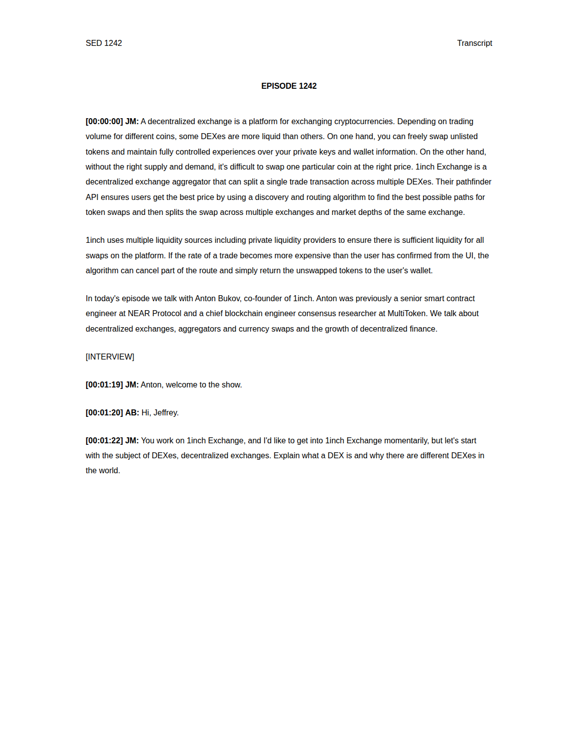SED 1242 Transcript
EPISODE 1242
[00:00:00] JM: A decentralized exchange is a platform for exchanging cryptocurrencies. Depending on trading volume for different coins, some DEXes are more liquid than others. On one hand, you can freely swap unlisted tokens and maintain fully controlled experiences over your private keys and wallet information. On the other hand, without the right supply and demand, it's difficult to swap one particular coin at the right price. 1inch Exchange is a decentralized exchange aggregator that can split a single trade transaction across multiple DEXes. Their pathfinder API ensures users get the best price by using a discovery and routing algorithm to find the best possible paths for token swaps and then splits the swap across multiple exchanges and market depths of the same exchange.
1inch uses multiple liquidity sources including private liquidity providers to ensure there is sufficient liquidity for all swaps on the platform. If the rate of a trade becomes more expensive than the user has confirmed from the UI, the algorithm can cancel part of the route and simply return the unswapped tokens to the user's wallet.
In today's episode we talk with Anton Bukov, co-founder of 1inch. Anton was previously a senior smart contract engineer at NEAR Protocol and a chief blockchain engineer consensus researcher at MultiToken. We talk about decentralized exchanges, aggregators and currency swaps and the growth of decentralized finance.
[INTERVIEW]
[00:01:19] JM: Anton, welcome to the show.
[00:01:20] AB: Hi, Jeffrey.
[00:01:22] JM: You work on 1inch Exchange, and I'd like to get into 1inch Exchange momentarily, but let's start with the subject of DEXes, decentralized exchanges. Explain what a DEX is and why there are different DEXes in the world.